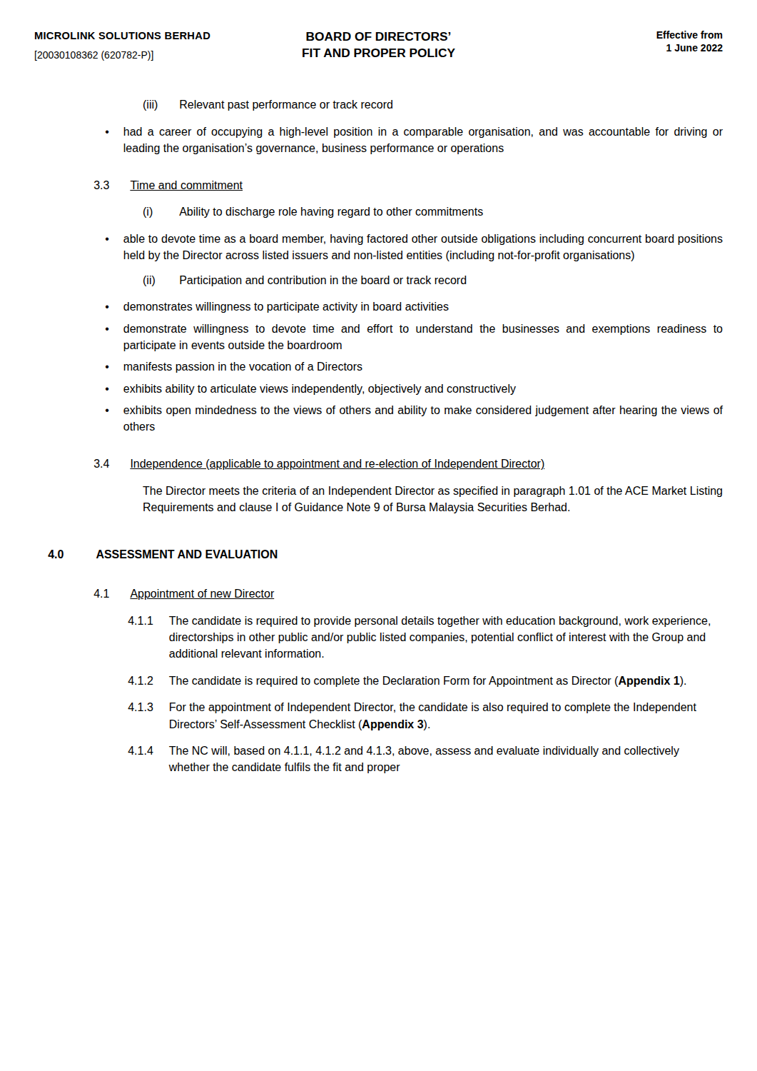MICROLINK SOLUTIONS BERHAD
[20030108362 (620782-P)]
BOARD OF DIRECTORS’
FIT AND PROPER POLICY
Effective from
1 June 2022
(iii)
Relevant past performance or track record
• had a career of occupying a high-level position in a comparable organisation, and was accountable for driving or leading the organisation’s governance, business performance or operations
3.3
Time and commitment
(i)
Ability to discharge role having regard to other commitments
• able to devote time as a board member, having factored other outside obligations including concurrent board positions held by the Director across listed issuers and non-listed entities (including not-for-profit organisations)
(ii)
Participation and contribution in the board or track record
• demonstrates willingness to participate activity in board activities
• demonstrate willingness to devote time and effort to understand the businesses and exemptions readiness to participate in events outside the boardroom
• manifests passion in the vocation of a Directors
• exhibits ability to articulate views independently, objectively and constructively
• exhibits open mindedness to the views of others and ability to make considered judgement after hearing the views of others
3.4
Independence (applicable to appointment and re-election of Independent Director)
The Director meets the criteria of an Independent Director as specified in paragraph 1.01 of the ACE Market Listing Requirements and clause I of Guidance Note 9 of Bursa Malaysia Securities Berhad.
4.0
ASSESSMENT AND EVALUATION
4.1
Appointment of new Director
4.1.1
The candidate is required to provide personal details together with education background, work experience, directorships in other public and/or public listed companies, potential conflict of interest with the Group and additional relevant information.
4.1.2
The candidate is required to complete the Declaration Form for Appointment as Director (Appendix 1).
4.1.3
For the appointment of Independent Director, the candidate is also required to complete the Independent Directors’ Self-Assessment Checklist (Appendix 3).
4.1.4
The NC will, based on 4.1.1, 4.1.2 and 4.1.3, above, assess and evaluate individually and collectively whether the candidate fulfils the fit and proper